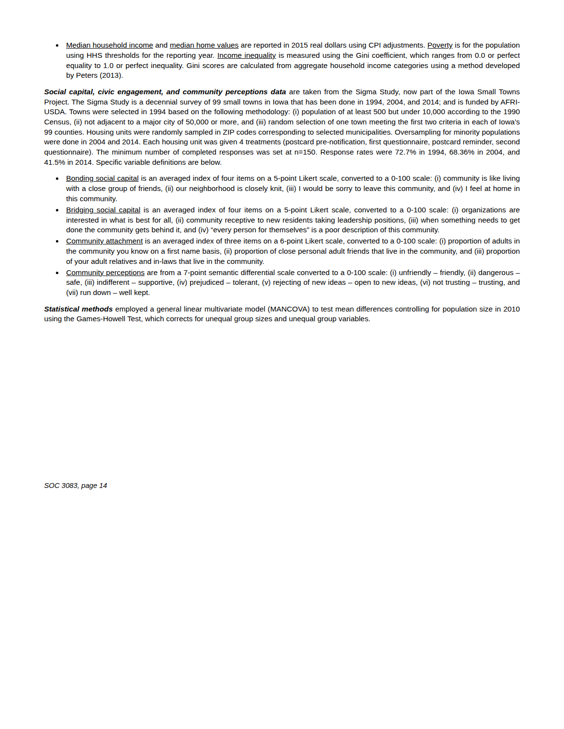Median household income and median home values are reported in 2015 real dollars using CPI adjustments. Poverty is for the population using HHS thresholds for the reporting year. Income inequality is measured using the Gini coefficient, which ranges from 0.0 or perfect equality to 1.0 or perfect inequality. Gini scores are calculated from aggregate household income categories using a method developed by Peters (2013).
Social capital, civic engagement, and community perceptions data are taken from the Sigma Study, now part of the Iowa Small Towns Project. The Sigma Study is a decennial survey of 99 small towns in Iowa that has been done in 1994, 2004, and 2014; and is funded by AFRI-USDA. Towns were selected in 1994 based on the following methodology: (i) population of at least 500 but under 10,000 according to the 1990 Census, (ii) not adjacent to a major city of 50,000 or more, and (iii) random selection of one town meeting the first two criteria in each of Iowa’s 99 counties. Housing units were randomly sampled in ZIP codes corresponding to selected municipalities. Oversampling for minority populations were done in 2004 and 2014. Each housing unit was given 4 treatments (postcard pre-notification, first questionnaire, postcard reminder, second questionnaire). The minimum number of completed responses was set at n=150. Response rates were 72.7% in 1994, 68.36% in 2004, and 41.5% in 2014. Specific variable definitions are below.
Bonding social capital is an averaged index of four items on a 5-point Likert scale, converted to a 0-100 scale: (i) community is like living with a close group of friends, (ii) our neighborhood is closely knit, (iii) I would be sorry to leave this community, and (iv) I feel at home in this community.
Bridging social capital is an averaged index of four items on a 5-point Likert scale, converted to a 0-100 scale: (i) organizations are interested in what is best for all, (ii) community receptive to new residents taking leadership positions, (iii) when something needs to get done the community gets behind it, and (iv) “every person for themselves” is a poor description of this community.
Community attachment is an averaged index of three items on a 6-point Likert scale, converted to a 0-100 scale: (i) proportion of adults in the community you know on a first name basis, (ii) proportion of close personal adult friends that live in the community, and (iii) proportion of your adult relatives and in-laws that live in the community.
Community perceptions are from a 7-point semantic differential scale converted to a 0-100 scale: (i) unfriendly – friendly, (ii) dangerous – safe, (iii) indifferent – supportive, (iv) prejudiced – tolerant, (v) rejecting of new ideas – open to new ideas, (vi) not trusting – trusting, and (vii) run down – well kept.
Statistical methods employed a general linear multivariate model (MANCOVA) to test mean differences controlling for population size in 2010 using the Games-Howell Test, which corrects for unequal group sizes and unequal group variables.
SOC 3083, page 14